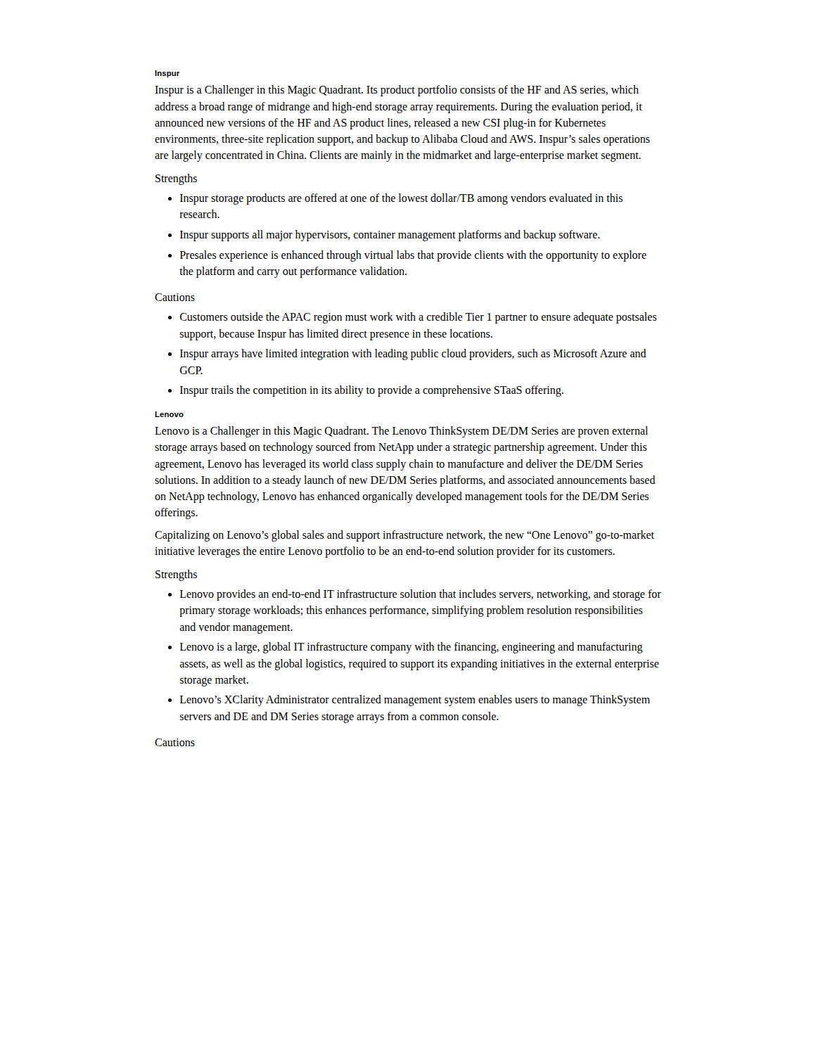Inspur
Inspur is a Challenger in this Magic Quadrant. Its product portfolio consists of the HF and AS series, which address a broad range of midrange and high-end storage array requirements. During the evaluation period, it announced new versions of the HF and AS product lines, released a new CSI plug-in for Kubernetes environments, three-site replication support, and backup to Alibaba Cloud and AWS. Inspur’s sales operations are largely concentrated in China. Clients are mainly in the midmarket and large-enterprise market segment.
Strengths
Inspur storage products are offered at one of the lowest dollar/TB among vendors evaluated in this research.
Inspur supports all major hypervisors, container management platforms and backup software.
Presales experience is enhanced through virtual labs that provide clients with the opportunity to explore the platform and carry out performance validation.
Cautions
Customers outside the APAC region must work with a credible Tier 1 partner to ensure adequate postsales support, because Inspur has limited direct presence in these locations.
Inspur arrays have limited integration with leading public cloud providers, such as Microsoft Azure and GCP.
Inspur trails the competition in its ability to provide a comprehensive STaaS offering.
Lenovo
Lenovo is a Challenger in this Magic Quadrant. The Lenovo ThinkSystem DE/DM Series are proven external storage arrays based on technology sourced from NetApp under a strategic partnership agreement. Under this agreement, Lenovo has leveraged its world class supply chain to manufacture and deliver the DE/DM Series solutions. In addition to a steady launch of new DE/DM Series platforms, and associated announcements based on NetApp technology, Lenovo has enhanced organically developed management tools for the DE/DM Series offerings.
Capitalizing on Lenovo’s global sales and support infrastructure network, the new “One Lenovo” go-to-market initiative leverages the entire Lenovo portfolio to be an end-to-end solution provider for its customers.
Strengths
Lenovo provides an end-to-end IT infrastructure solution that includes servers, networking, and storage for primary storage workloads; this enhances performance, simplifying problem resolution responsibilities and vendor management.
Lenovo is a large, global IT infrastructure company with the financing, engineering and manufacturing assets, as well as the global logistics, required to support its expanding initiatives in the external enterprise storage market.
Lenovo’s XClarity Administrator centralized management system enables users to manage ThinkSystem servers and DE and DM Series storage arrays from a common console.
Cautions